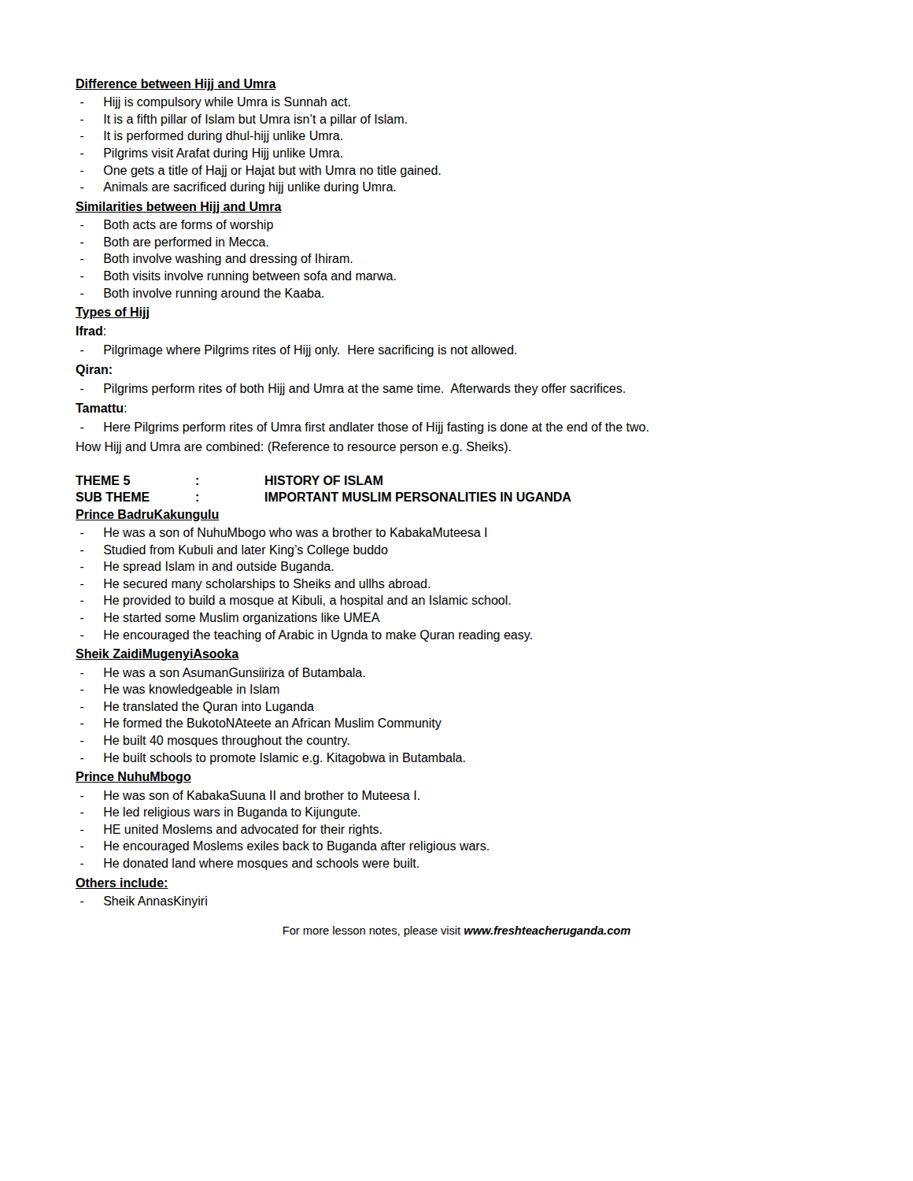Difference between Hijj and Umra
Hijj is compulsory while Umra is Sunnah act.
It is a fifth pillar of Islam but Umra isn’t a pillar of Islam.
It is performed during dhul-hijj unlike Umra.
Pilgrims visit Arafat during Hijj unlike Umra.
One gets a title of Hajj or Hajat but with Umra no title gained.
Animals are sacrificed during hijj unlike during Umra.
Similarities between Hijj and Umra
Both acts are forms of worship
Both are performed in Mecca.
Both involve washing and dressing of Ihiram.
Both visits involve running between sofa and marwa.
Both involve running around the Kaaba.
Types of Hijj
Ifrad:
Pilgrimage where Pilgrims rites of Hijj only. Here sacrificing is not allowed.
Qiran:
Pilgrims perform rites of both Hijj and Umra at the same time. Afterwards they offer sacrifices.
Tamattu:
Here Pilgrims perform rites of Umra first andlater those of Hijj fasting is done at the end of the two.
How Hijj and Umra are combined: (Reference to resource person e.g. Sheiks).
THEME 5: HISTORY OF ISLAM
SUB THEME: IMPORTANT MUSLIM PERSONALITIES IN UGANDA
Prince BadruKakungulu
He was a son of NuhuMbogo who was a brother to KabakaMuteesa I
Studied from Kubuli and later King’s College buddo
He spread Islam in and outside Buganda.
He secured many scholarships to Sheiks and ullhs abroad.
He provided to build a mosque at Kibuli, a hospital and an Islamic school.
He started some Muslim organizations like UMEA
He encouraged the teaching of Arabic in Ugnda to make Quran reading easy.
Sheik ZaidiMugenyiAsooka
He was a son AsumanGunsiiriza of Butambala.
He was knowledgeable in Islam
He translated the Quran into Luganda
He formed the BukotoNAteete an African Muslim Community
He built 40 mosques throughout the country.
He built schools to promote Islamic e.g. Kitagobwa in Butambala.
Prince NuhuMbogo
He was son of KabakaSuuna II and brother to Muteesa I.
He led religious wars in Buganda to Kijungute.
HE united Moslems and advocated for their rights.
He encouraged Moslems exiles back to Buganda after religious wars.
He donated land where mosques and schools were built.
Others include:
Sheik AnnasKinyiri
For more lesson notes, please visit www.freshteacheruganda.com